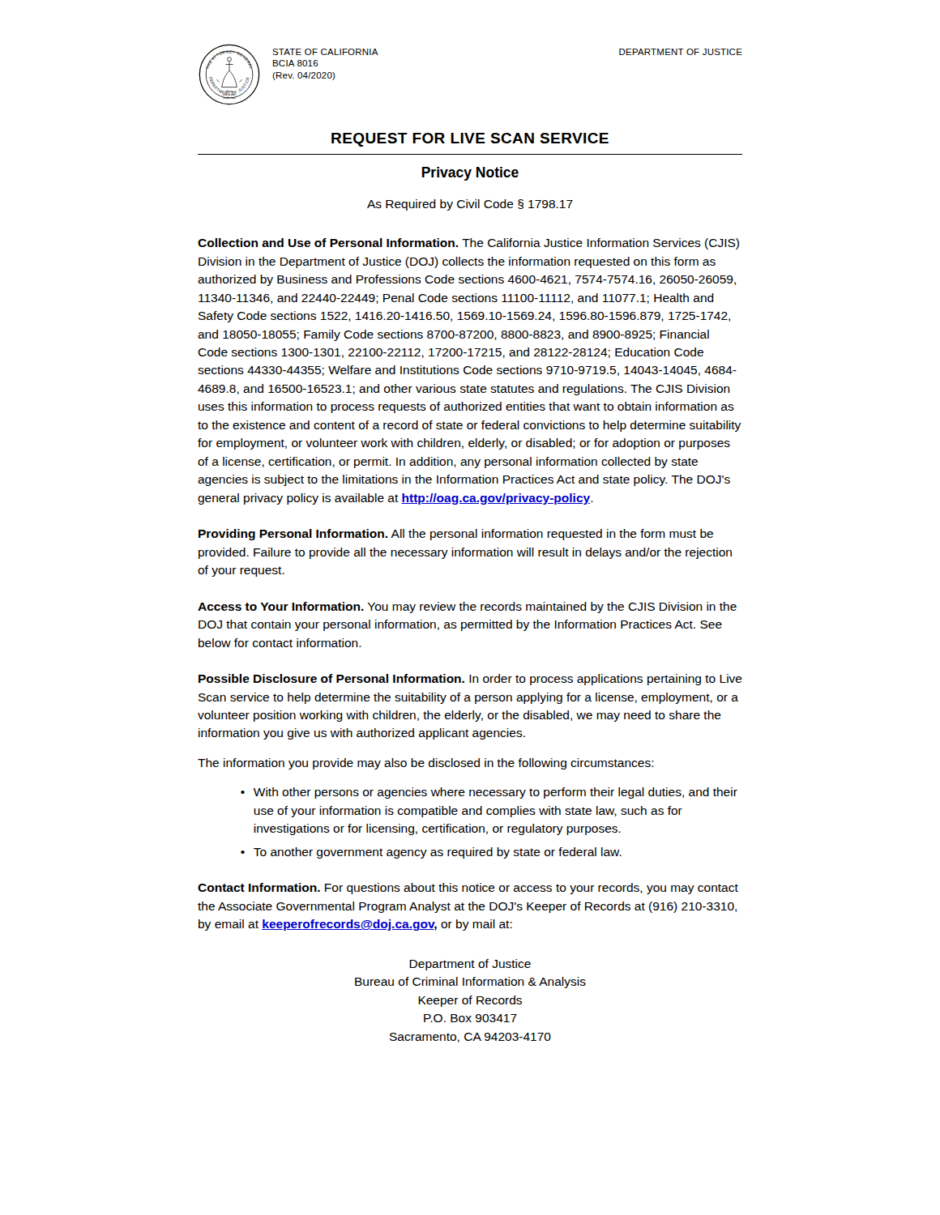THE ATTORNEY GENERAL DEPARTMENT OF JUSTICE liberty and justice under law
STATE OF CALIFORNIA
BCIA 8016
(Rev. 04/2020)
DEPARTMENT OF JUSTICE
REQUEST FOR LIVE SCAN SERVICE
Privacy Notice
As Required by Civil Code § 1798.17
Collection and Use of Personal Information. The California Justice Information Services (CJIS) Division in the Department of Justice (DOJ) collects the information requested on this form as authorized by Business and Professions Code sections 4600-4621, 7574-7574.16, 26050-26059, 11340-11346, and 22440-22449; Penal Code sections 11100-11112, and 11077.1; Health and Safety Code sections 1522, 1416.20-1416.50, 1569.10-1569.24, 1596.80-1596.879, 1725-1742, and 18050-18055; Family Code sections 8700-87200, 8800-8823, and 8900-8925; Financial Code sections 1300-1301, 22100-22112, 17200-17215, and 28122-28124; Education Code sections 44330-44355; Welfare and Institutions Code sections 9710-9719.5, 14043-14045, 4684-4689.8, and 16500-16523.1; and other various state statutes and regulations. The CJIS Division uses this information to process requests of authorized entities that want to obtain information as to the existence and content of a record of state or federal convictions to help determine suitability for employment, or volunteer work with children, elderly, or disabled; or for adoption or purposes of a license, certification, or permit. In addition, any personal information collected by state agencies is subject to the limitations in the Information Practices Act and state policy. The DOJ's general privacy policy is available at http://oag.ca.gov/privacy-policy.
Providing Personal Information. All the personal information requested in the form must be provided. Failure to provide all the necessary information will result in delays and/or the rejection of your request.
Access to Your Information. You may review the records maintained by the CJIS Division in the DOJ that contain your personal information, as permitted by the Information Practices Act. See below for contact information.
Possible Disclosure of Personal Information. In order to process applications pertaining to Live Scan service to help determine the suitability of a person applying for a license, employment, or a volunteer position working with children, the elderly, or the disabled, we may need to share the information you give us with authorized applicant agencies.
The information you provide may also be disclosed in the following circumstances:
With other persons or agencies where necessary to perform their legal duties, and their use of your information is compatible and complies with state law, such as for investigations or for licensing, certification, or regulatory purposes.
To another government agency as required by state or federal law.
Contact Information. For questions about this notice or access to your records, you may contact the Associate Governmental Program Analyst at the DOJ's Keeper of Records at (916) 210-3310, by email at keeperofrecords@doj.ca.gov, or by mail at:
Department of Justice
Bureau of Criminal Information & Analysis
Keeper of Records
P.O. Box 903417
Sacramento, CA 94203-4170